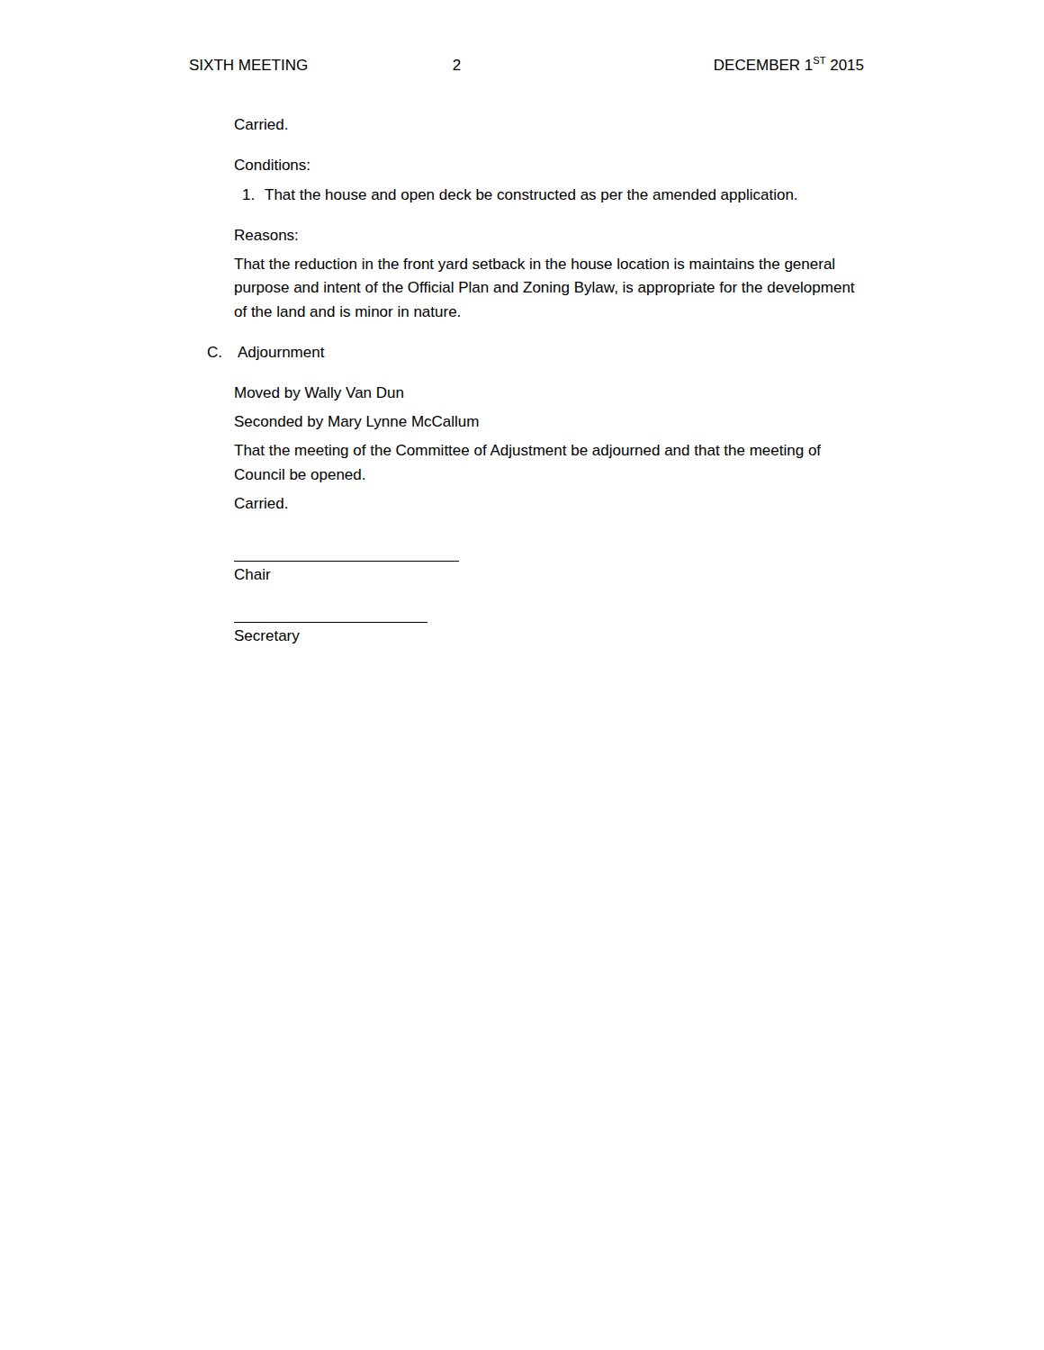SIXTH MEETING
2
DECEMBER 1ST 2015
Carried.
Conditions:
That the house and open deck be constructed as per the amended application.
Reasons:
That the reduction in the front yard setback in the house location is maintains the general purpose and intent of the Official Plan and Zoning Bylaw, is appropriate for the development of the land and is minor in nature.
C.
Adjournment
Moved by Wally Van Dun
Seconded by Mary Lynne McCallum
That the meeting of the Committee of Adjustment be adjourned and that the meeting of Council be opened.
Carried.
Chair
Secretary